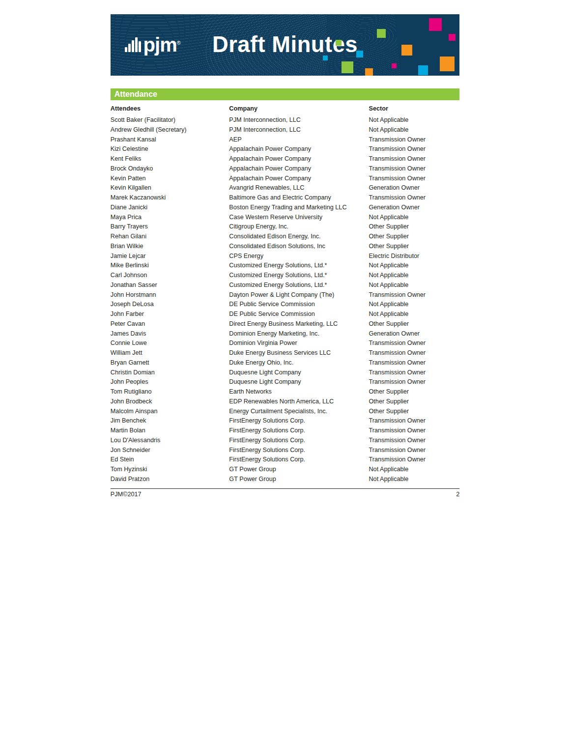pjm®
Draft Minutes
Attendance
| Attendees | Company | Sector |
| --- | --- | --- |
| Scott Baker (Facilitator) | PJM Interconnection, LLC | Not Applicable |
| Andrew Gledhill (Secretary) | PJM Interconnection, LLC | Not Applicable |
| Prashant Kansal | AEP | Transmission Owner |
| Kizi Celestine | Appalachain Power Company | Transmission Owner |
| Kent Feliks | Appalachain Power Company | Transmission Owner |
| Brock Ondayko | Appalachain Power Company | Transmission Owner |
| Kevin Patten | Appalachain Power Company | Transmission Owner |
| Kevin Kilgallen | Avangrid Renewables, LLC | Generation Owner |
| Marek Kaczanowski | Baltimore Gas and Electric Company | Transmission Owner |
| Diane Janicki | Boston Energy Trading and Marketing LLC | Generation Owner |
| Maya Prica | Case Western Reserve University | Not Applicable |
| Barry Trayers | Citigroup Energy, Inc. | Other Supplier |
| Rehan Gilani | Consolidated Edison Energy, Inc. | Other Supplier |
| Brian Wilkie | Consolidated Edison Solutions, Inc | Other Supplier |
| Jamie Lejcar | CPS Energy | Electric Distributor |
| Mike Berlinski | Customized Energy Solutions, Ltd.* | Not Applicable |
| Carl Johnson | Customized Energy Solutions, Ltd.* | Not Applicable |
| Jonathan Sasser | Customized Energy Solutions, Ltd.* | Not Applicable |
| John Horstmann | Dayton Power & Light Company (The) | Transmission Owner |
| Joseph DeLosa | DE Public Service Commission | Not Applicable |
| John Farber | DE Public Service Commission | Not Applicable |
| Peter Cavan | Direct Energy Business Marketing, LLC | Other Supplier |
| James Davis | Dominion Energy Marketing, Inc. | Generation Owner |
| Connie Lowe | Dominion Virginia Power | Transmission Owner |
| William Jett | Duke Energy Business Services LLC | Transmission Owner |
| Bryan Garnett | Duke Energy Ohio, Inc. | Transmission Owner |
| Christin Domian | Duquesne Light Company | Transmission Owner |
| John Peoples | Duquesne Light Company | Transmission Owner |
| Tom Rutigliano | Earth Networks | Other Supplier |
| John Brodbeck | EDP Renewables North America, LLC | Other Supplier |
| Malcolm Ainspan | Energy Curtailment Specialists, Inc. | Other Supplier |
| Jim Benchek | FirstEnergy Solutions Corp. | Transmission Owner |
| Martin Bolan | FirstEnergy Solutions Corp. | Transmission Owner |
| Lou D'Alessandris | FirstEnergy Solutions Corp. | Transmission Owner |
| Jon Schneider | FirstEnergy Solutions Corp. | Transmission Owner |
| Ed Stein | FirstEnergy Solutions Corp. | Transmission Owner |
| Tom Hyzinski | GT Power Group | Not Applicable |
| David Pratzon | GT Power Group | Not Applicable |
PJM©2017 2